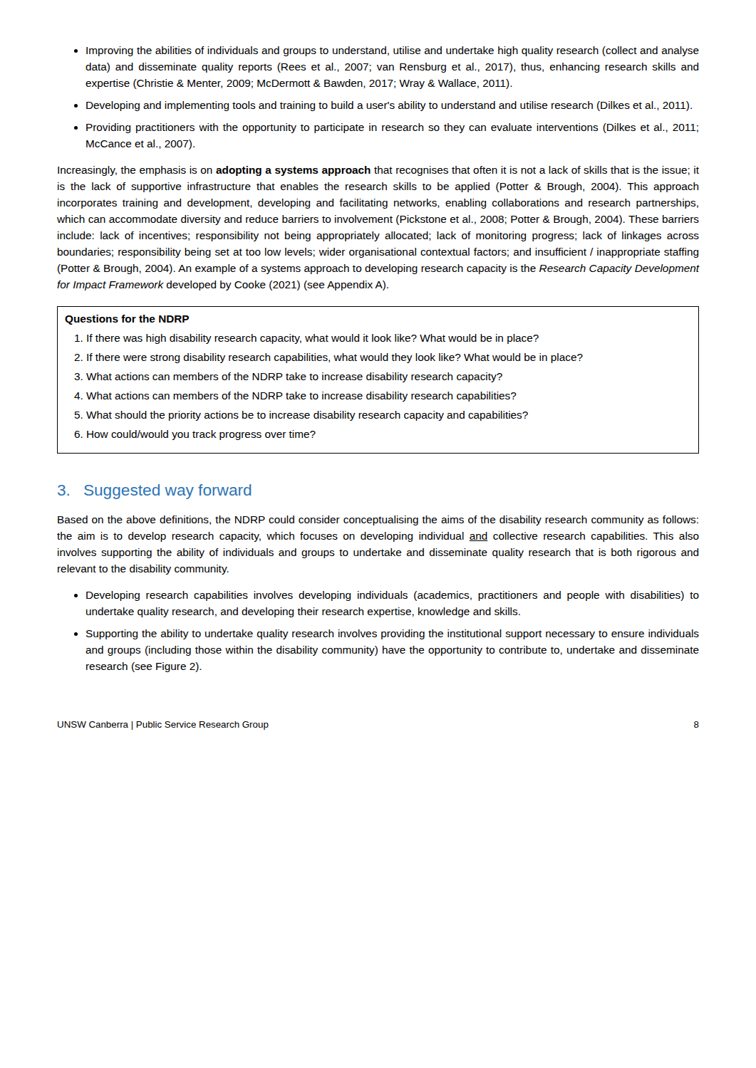Improving the abilities of individuals and groups to understand, utilise and undertake high quality research (collect and analyse data) and disseminate quality reports (Rees et al., 2007; van Rensburg et al., 2017), thus, enhancing research skills and expertise (Christie & Menter, 2009; McDermott & Bawden, 2017; Wray & Wallace, 2011).
Developing and implementing tools and training to build a user's ability to understand and utilise research (Dilkes et al., 2011).
Providing practitioners with the opportunity to participate in research so they can evaluate interventions (Dilkes et al., 2011; McCance et al., 2007).
Increasingly, the emphasis is on adopting a systems approach that recognises that often it is not a lack of skills that is the issue; it is the lack of supportive infrastructure that enables the research skills to be applied (Potter & Brough, 2004). This approach incorporates training and development, developing and facilitating networks, enabling collaborations and research partnerships, which can accommodate diversity and reduce barriers to involvement (Pickstone et al., 2008; Potter & Brough, 2004). These barriers include: lack of incentives; responsibility not being appropriately allocated; lack of monitoring progress; lack of linkages across boundaries; responsibility being set at too low levels; wider organisational contextual factors; and insufficient / inappropriate staffing (Potter & Brough, 2004). An example of a systems approach to developing research capacity is the Research Capacity Development for Impact Framework developed by Cooke (2021) (see Appendix A).
Questions for the NDRP
If there was high disability research capacity, what would it look like? What would be in place?
If there were strong disability research capabilities, what would they look like? What would be in place?
What actions can members of the NDRP take to increase disability research capacity?
What actions can members of the NDRP take to increase disability research capabilities?
What should the priority actions be to increase disability research capacity and capabilities?
How could/would you track progress over time?
3. Suggested way forward
Based on the above definitions, the NDRP could consider conceptualising the aims of the disability research community as follows: the aim is to develop research capacity, which focuses on developing individual and collective research capabilities. This also involves supporting the ability of individuals and groups to undertake and disseminate quality research that is both rigorous and relevant to the disability community.
Developing research capabilities involves developing individuals (academics, practitioners and people with disabilities) to undertake quality research, and developing their research expertise, knowledge and skills.
Supporting the ability to undertake quality research involves providing the institutional support necessary to ensure individuals and groups (including those within the disability community) have the opportunity to contribute to, undertake and disseminate research (see Figure 2).
UNSW Canberra | Public Service Research Group 8